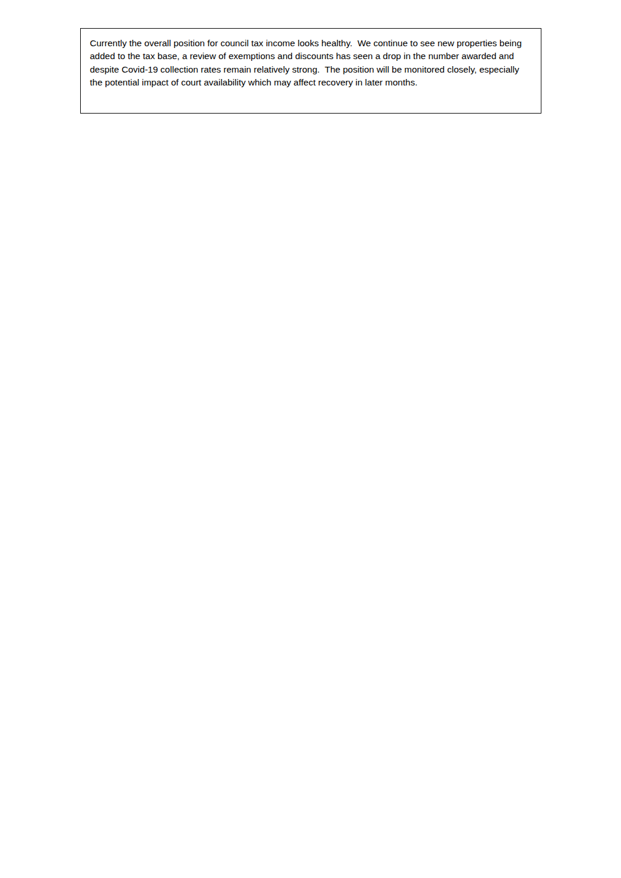Currently the overall position for council tax income looks healthy. We continue to see new properties being added to the tax base, a review of exemptions and discounts has seen a drop in the number awarded and despite Covid-19 collection rates remain relatively strong. The position will be monitored closely, especially the potential impact of court availability which may affect recovery in later months.